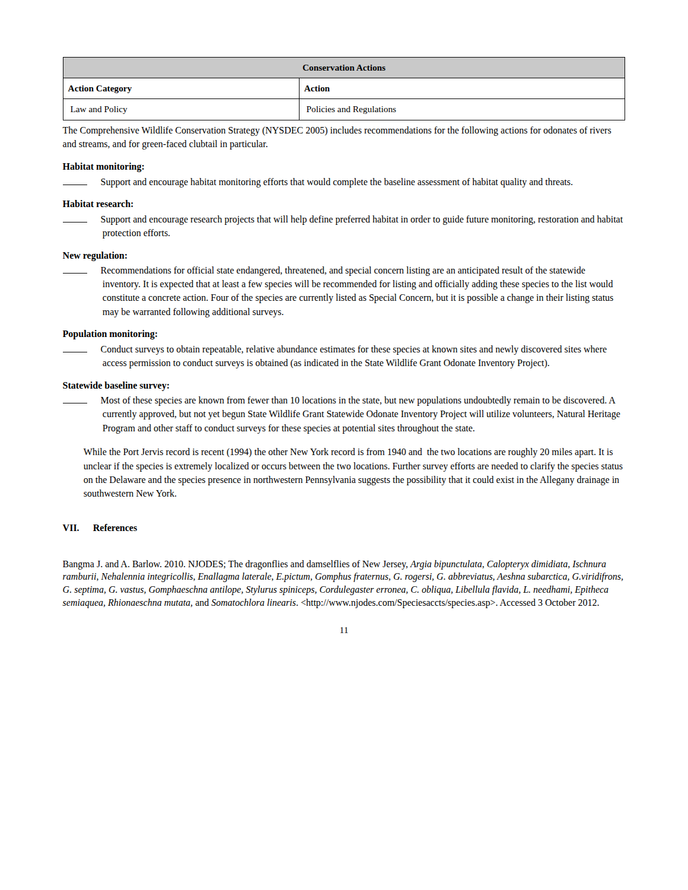| Conservation Actions |
| --- |
| Action Category | Action |
| Law and Policy | Policies and Regulations |
The Comprehensive Wildlife Conservation Strategy (NYSDEC 2005) includes recommendations for the following actions for odonates of rivers and streams, and for green-faced clubtail in particular.
Habitat monitoring:
Support and encourage habitat monitoring efforts that would complete the baseline assessment of habitat quality and threats.
Habitat research:
Support and encourage research projects that will help define preferred habitat in order to guide future monitoring, restoration and habitat protection efforts.
New regulation:
Recommendations for official state endangered, threatened, and special concern listing are an anticipated result of the statewide inventory. It is expected that at least a few species will be recommended for listing and officially adding these species to the list would constitute a concrete action. Four of the species are currently listed as Special Concern, but it is possible a change in their listing status may be warranted following additional surveys.
Population monitoring:
Conduct surveys to obtain repeatable, relative abundance estimates for these species at known sites and newly discovered sites where access permission to conduct surveys is obtained (as indicated in the State Wildlife Grant Odonate Inventory Project).
Statewide baseline survey:
Most of these species are known from fewer than 10 locations in the state, but new populations undoubtedly remain to be discovered. A currently approved, but not yet begun State Wildlife Grant Statewide Odonate Inventory Project will utilize volunteers, Natural Heritage Program and other staff to conduct surveys for these species at potential sites throughout the state.
While the Port Jervis record is recent (1994) the other New York record is from 1940 and the two locations are roughly 20 miles apart. It is unclear if the species is extremely localized or occurs between the two locations. Further survey efforts are needed to clarify the species status on the Delaware and the species presence in northwestern Pennsylvania suggests the possibility that it could exist in the Allegany drainage in southwestern New York.
VII. References
Bangma J. and A. Barlow. 2010. NJODES; The dragonflies and damselflies of New Jersey, Argia bipunctulata, Calopteryx dimidiata, Ischnura ramburii, Nehalennia integricollis, Enallagma laterale, E.pictum, Gomphus fraternus, G. rogersi, G. abbreviatus, Aeshna subarctica, G.viridifrons, G. septima, G. vastus, Gomphaeschna antilope, Stylurus spiniceps, Cordulegaster erronea, C. obliqua, Libellula flavida, L. needhami, Epitheca semiaquea, Rhionaeschna mutata, and Somatochlora linearis. <http://www.njodes.com/Speciesaccts/species.asp>. Accessed 3 October 2012.
11